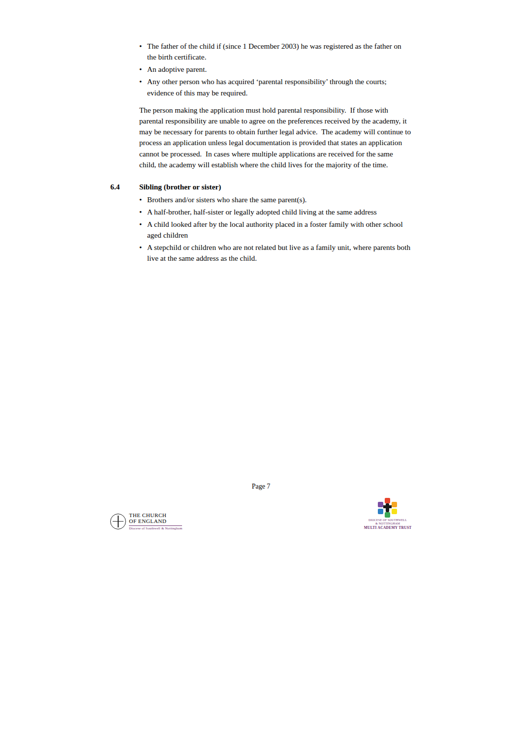The father of the child if (since 1 December 2003) he was registered as the father on the birth certificate.
An adoptive parent.
Any other person who has acquired ‘parental responsibility’ through the courts; evidence of this may be required.
The person making the application must hold parental responsibility. If those with parental responsibility are unable to agree on the preferences received by the academy, it may be necessary for parents to obtain further legal advice. The academy will continue to process an application unless legal documentation is provided that states an application cannot be processed. In cases where multiple applications are received for the same child, the academy will establish where the child lives for the majority of the time.
6.4
Sibling (brother or sister)
Brothers and/or sisters who share the same parent(s).
A half-brother, half-sister or legally adopted child living at the same address
A child looked after by the local authority placed in a foster family with other school aged children
A stepchild or children who are not related but live as a family unit, where parents both live at the same address as the child.
Page 7
THE CHURCH
OF ENGLAND
Diocese of Southwell & Nottingham
DIOCESE OF SOUTHWELL
& NOTTINGHAM
MULTI ACADEMY TRUST